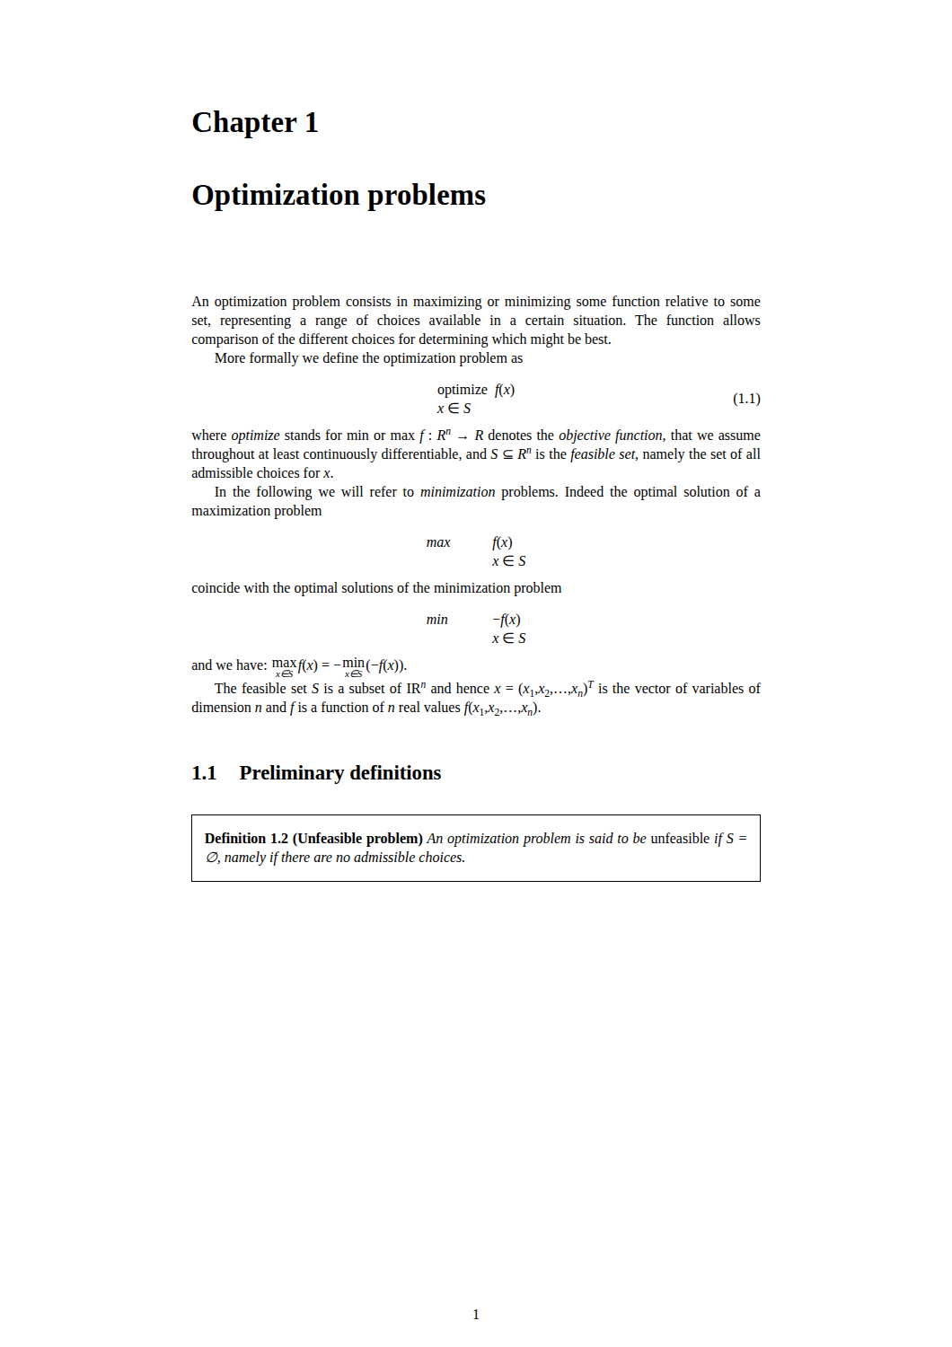Chapter 1
Optimization problems
An optimization problem consists in maximizing or minimizing some function relative to some set, representing a range of choices available in a certain situation. The function allows comparison of the different choices for determining which might be best.
More formally we define the optimization problem as
optimize f(x)
x ∈ S (1.1)
where optimize stands for min or max f : Rn → R denotes the objective function, that we assume throughout at least continuously differentiable, and S ⊆ Rn is the feasible set, namely the set of all admissible choices for x.
In the following we will refer to minimization problems. Indeed the optimal solution of a maximization problem
max f(x)
x ∈ S
coincide with the optimal solutions of the minimization problem
min−f(x)
x ∈ S
and we have: max x∈S f(x) = −min x∈S(−f(x)).
The feasible set S is a subset of IRn and hence x = (x1,x2,…,xn)T is the vector of variables of dimension n and f is a function of n real values f(x1,x2,…,xn).
1.1 Preliminary definitions
Definition 1.2 (Unfeasible problem) An optimization problem is said to be unfeasible if S = ∅, namely if there are no admissible choices.
1